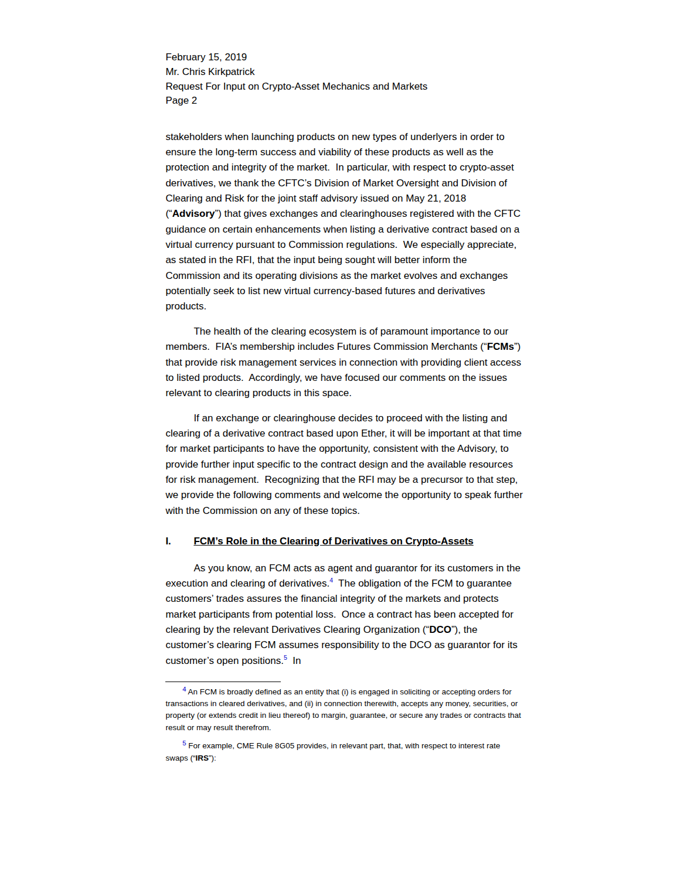February 15, 2019
Mr. Chris Kirkpatrick
Request For Input on Crypto-Asset Mechanics and Markets
Page 2
stakeholders when launching products on new types of underlyers in order to ensure the long-term success and viability of these products as well as the protection and integrity of the market. In particular, with respect to crypto-asset derivatives, we thank the CFTC’s Division of Market Oversight and Division of Clearing and Risk for the joint staff advisory issued on May 21, 2018 (“Advisory”) that gives exchanges and clearinghouses registered with the CFTC guidance on certain enhancements when listing a derivative contract based on a virtual currency pursuant to Commission regulations. We especially appreciate, as stated in the RFI, that the input being sought will better inform the Commission and its operating divisions as the market evolves and exchanges potentially seek to list new virtual currency-based futures and derivatives products.
The health of the clearing ecosystem is of paramount importance to our members. FIA’s membership includes Futures Commission Merchants (“FCMs”) that provide risk management services in connection with providing client access to listed products. Accordingly, we have focused our comments on the issues relevant to clearing products in this space.
If an exchange or clearinghouse decides to proceed with the listing and clearing of a derivative contract based upon Ether, it will be important at that time for market participants to have the opportunity, consistent with the Advisory, to provide further input specific to the contract design and the available resources for risk management. Recognizing that the RFI may be a precursor to that step, we provide the following comments and welcome the opportunity to speak further with the Commission on any of these topics.
I. FCM’s Role in the Clearing of Derivatives on Crypto-Assets
As you know, an FCM acts as agent and guarantor for its customers in the execution and clearing of derivatives.4 The obligation of the FCM to guarantee customers’ trades assures the financial integrity of the markets and protects market participants from potential loss. Once a contract has been accepted for clearing by the relevant Derivatives Clearing Organization (“DCO”), the customer’s clearing FCM assumes responsibility to the DCO as guarantor for its customer’s open positions.5 In
4 An FCM is broadly defined as an entity that (i) is engaged in soliciting or accepting orders for transactions in cleared derivatives, and (ii) in connection therewith, accepts any money, securities, or property (or extends credit in lieu thereof) to margin, guarantee, or secure any trades or contracts that result or may result therefrom.
5 For example, CME Rule 8G05 provides, in relevant part, that, with respect to interest rate swaps (“IRS”):